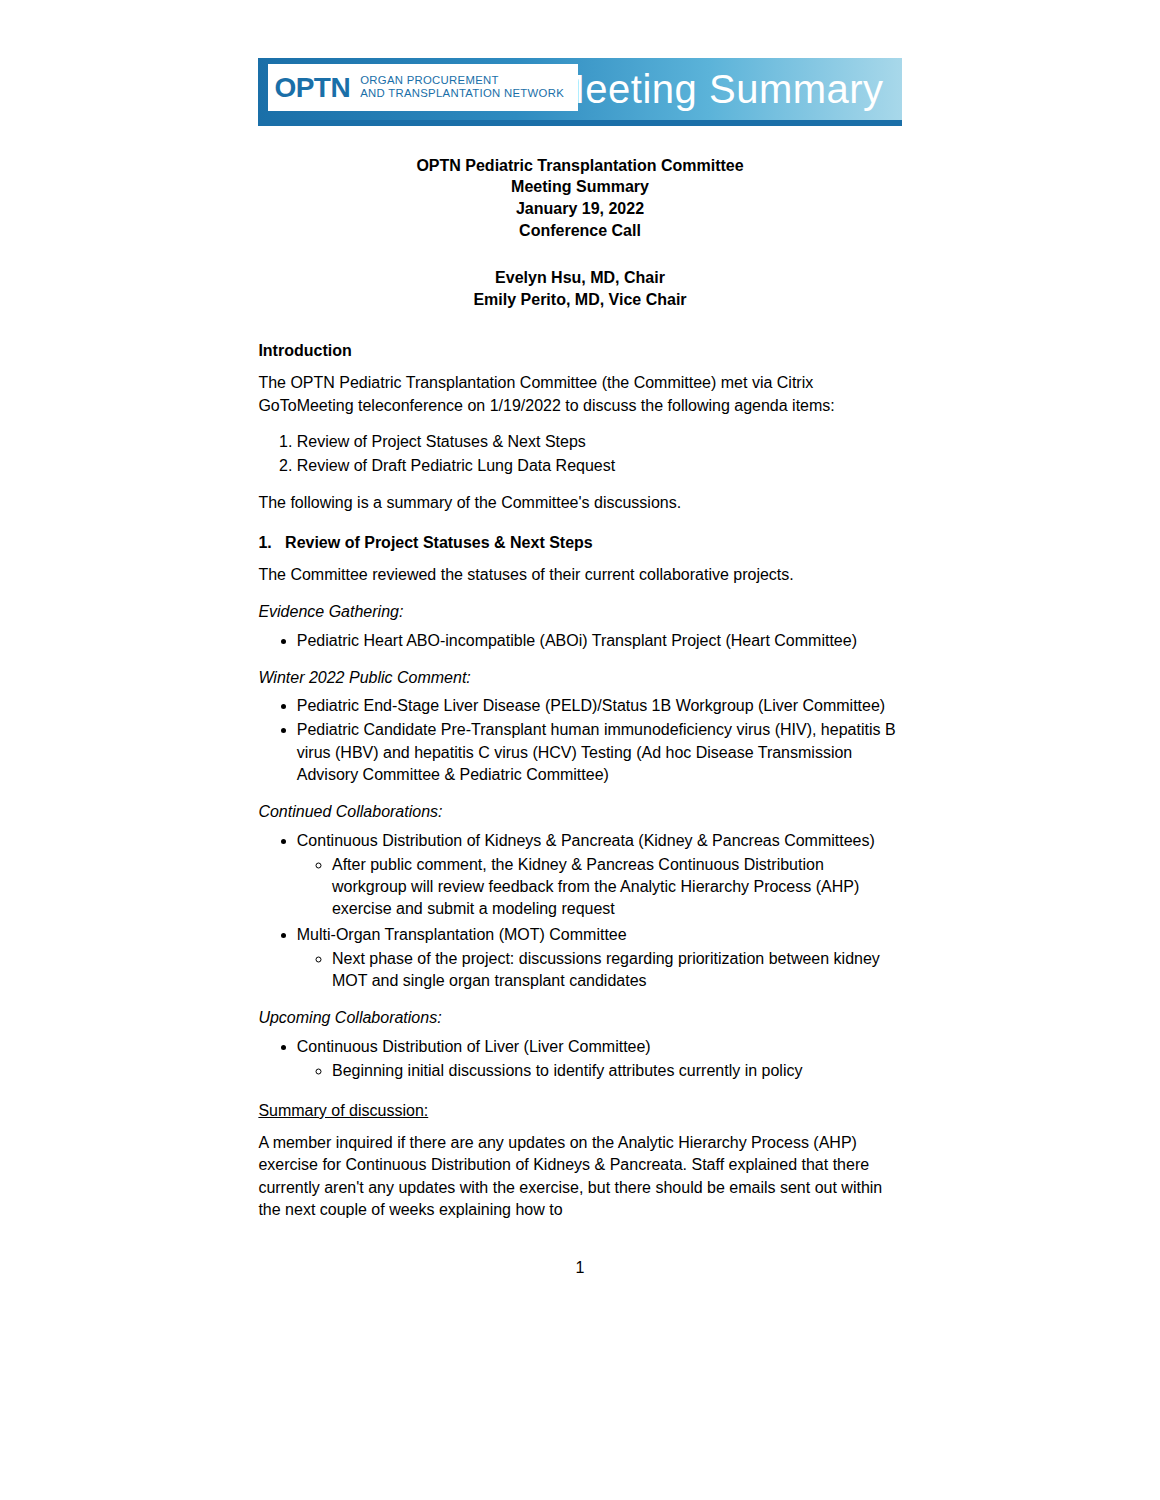Meeting Summary
OPTN Organ Procurement
and Transplantation Network
OPTN Pediatric Transplantation Committee
Meeting Summary
January 19, 2022
Conference Call
Evelyn Hsu, MD, Chair
Emily Perito, MD, Vice Chair
Introduction
The OPTN Pediatric Transplantation Committee (the Committee) met via Citrix GoToMeeting teleconference on 1/19/2022 to discuss the following agenda items:
Review of Project Statuses & Next Steps
Review of Draft Pediatric Lung Data Request
The following is a summary of the Committee's discussions.
1. Review of Project Statuses & Next Steps
The Committee reviewed the statuses of their current collaborative projects.
Evidence Gathering:
Pediatric Heart ABO-incompatible (ABOi) Transplant Project (Heart Committee)
Winter 2022 Public Comment:
Pediatric End-Stage Liver Disease (PELD)/Status 1B Workgroup (Liver Committee)
Pediatric Candidate Pre-Transplant human immunodeficiency virus (HIV), hepatitis B virus (HBV) and hepatitis C virus (HCV) Testing (Ad hoc Disease Transmission Advisory Committee & Pediatric Committee)
Continued Collaborations:
Continuous Distribution of Kidneys & Pancreata (Kidney & Pancreas Committees)
After public comment, the Kidney & Pancreas Continuous Distribution workgroup will review feedback from the Analytic Hierarchy Process (AHP) exercise and submit a modeling request
Multi-Organ Transplantation (MOT) Committee
Next phase of the project: discussions regarding prioritization between kidney MOT and single organ transplant candidates
Upcoming Collaborations:
Continuous Distribution of Liver (Liver Committee)
Beginning initial discussions to identify attributes currently in policy
Summary of discussion:
A member inquired if there are any updates on the Analytic Hierarchy Process (AHP) exercise for Continuous Distribution of Kidneys & Pancreata. Staff explained that there currently aren't any updates with the exercise, but there should be emails sent out within the next couple of weeks explaining how to
1